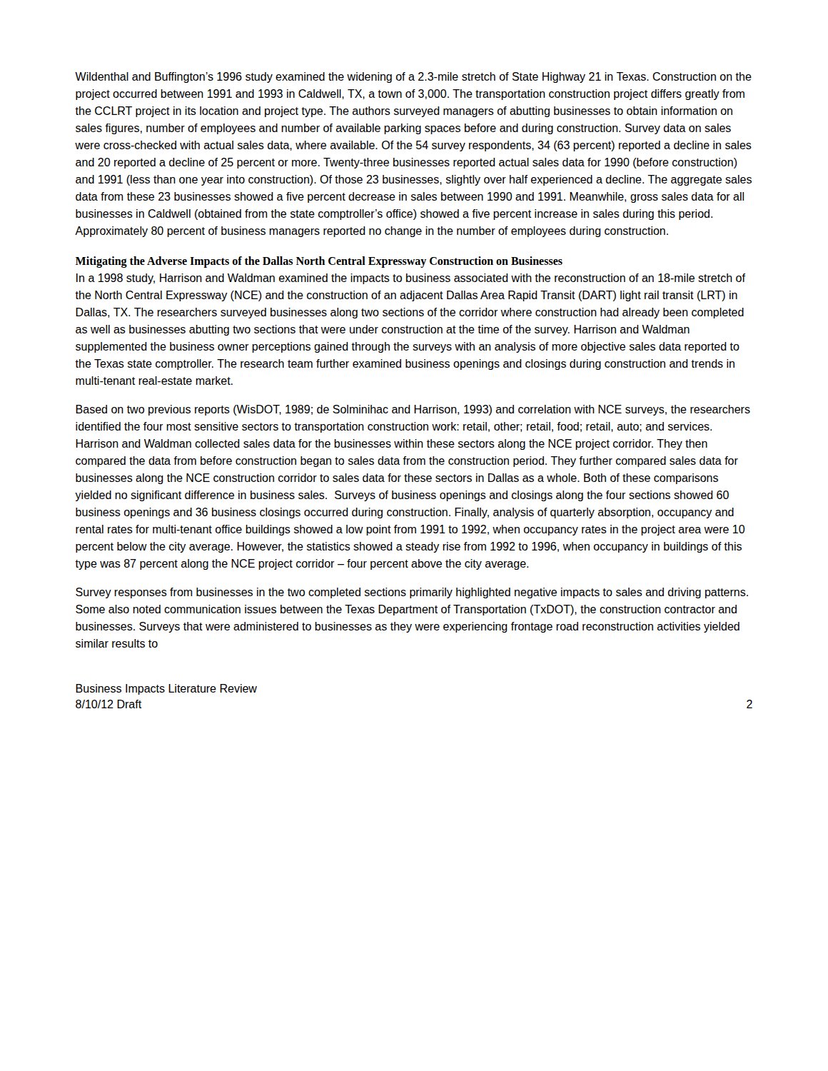Wildenthal and Buffington’s 1996 study examined the widening of a 2.3-mile stretch of State Highway 21 in Texas. Construction on the project occurred between 1991 and 1993 in Caldwell, TX, a town of 3,000. The transportation construction project differs greatly from the CCLRT project in its location and project type. The authors surveyed managers of abutting businesses to obtain information on sales figures, number of employees and number of available parking spaces before and during construction. Survey data on sales were cross-checked with actual sales data, where available. Of the 54 survey respondents, 34 (63 percent) reported a decline in sales and 20 reported a decline of 25 percent or more. Twenty-three businesses reported actual sales data for 1990 (before construction) and 1991 (less than one year into construction). Of those 23 businesses, slightly over half experienced a decline. The aggregate sales data from these 23 businesses showed a five percent decrease in sales between 1990 and 1991. Meanwhile, gross sales data for all businesses in Caldwell (obtained from the state comptroller’s office) showed a five percent increase in sales during this period. Approximately 80 percent of business managers reported no change in the number of employees during construction.
Mitigating the Adverse Impacts of the Dallas North Central Expressway Construction on Businesses
In a 1998 study, Harrison and Waldman examined the impacts to business associated with the reconstruction of an 18-mile stretch of the North Central Expressway (NCE) and the construction of an adjacent Dallas Area Rapid Transit (DART) light rail transit (LRT) in Dallas, TX. The researchers surveyed businesses along two sections of the corridor where construction had already been completed as well as businesses abutting two sections that were under construction at the time of the survey. Harrison and Waldman supplemented the business owner perceptions gained through the surveys with an analysis of more objective sales data reported to the Texas state comptroller. The research team further examined business openings and closings during construction and trends in multi-tenant real-estate market.
Based on two previous reports (WisDOT, 1989; de Solminihac and Harrison, 1993) and correlation with NCE surveys, the researchers identified the four most sensitive sectors to transportation construction work: retail, other; retail, food; retail, auto; and services. Harrison and Waldman collected sales data for the businesses within these sectors along the NCE project corridor. They then compared the data from before construction began to sales data from the construction period. They further compared sales data for businesses along the NCE construction corridor to sales data for these sectors in Dallas as a whole. Both of these comparisons yielded no significant difference in business sales. Surveys of business openings and closings along the four sections showed 60 business openings and 36 business closings occurred during construction. Finally, analysis of quarterly absorption, occupancy and rental rates for multi-tenant office buildings showed a low point from 1991 to 1992, when occupancy rates in the project area were 10 percent below the city average. However, the statistics showed a steady rise from 1992 to 1996, when occupancy in buildings of this type was 87 percent along the NCE project corridor – four percent above the city average.
Survey responses from businesses in the two completed sections primarily highlighted negative impacts to sales and driving patterns. Some also noted communication issues between the Texas Department of Transportation (TxDOT), the construction contractor and businesses. Surveys that were administered to businesses as they were experiencing frontage road reconstruction activities yielded similar results to
Business Impacts Literature Review
8/10/12 Draft
2